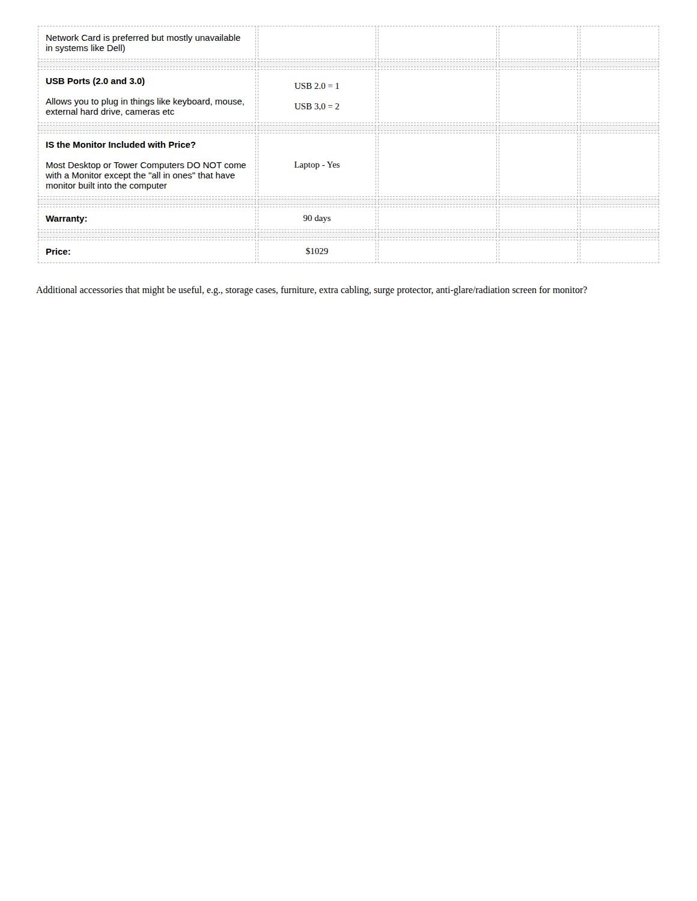| Network Card is preferred but mostly unavailable in systems like Dell) | | | | |
| USB Ports (2.0 and 3.0) Allows you to plug in things like keyboard, mouse, external hard drive, cameras etc | USB 2.0 = 1 USB 3,0 = 2 | | | |
| IS the Monitor Included with Price? Most Desktop or Tower Computers DO NOT come with a Monitor except the "all in ones" that have monitor built into the computer | Laptop - Yes | | | |
| Warranty: | 90 days | | | |
| Price: | $1029 | | | |
Additional accessories that might be useful, e.g., storage cases, furniture, extra cabling, surge protector, anti-glare/radiation screen for monitor?